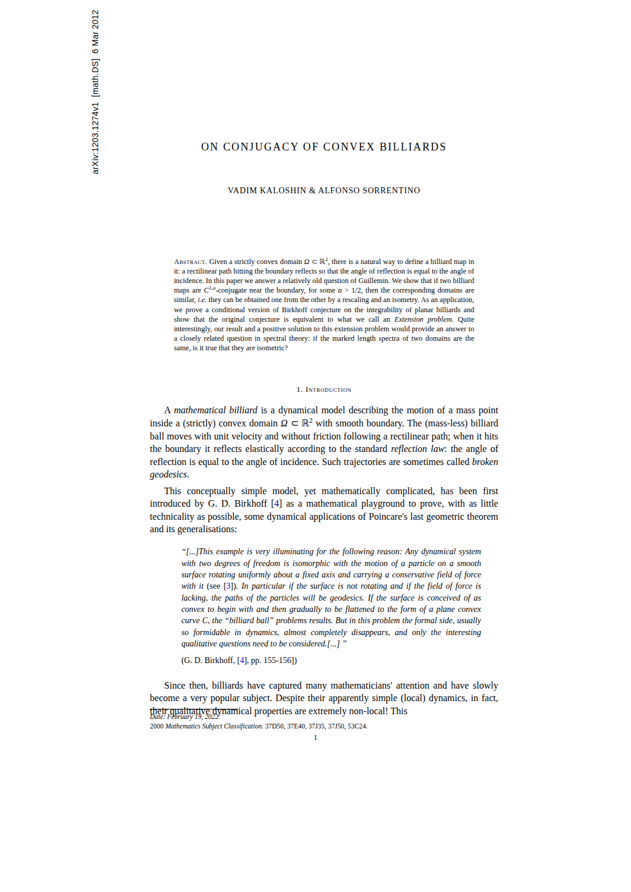arXiv:1203.1274v1 [math.DS] 6 Mar 2012
On Conjugacy of Convex Billiards
Vadim Kaloshin & Alfonso Sorrentino
Abstract. Given a strictly convex domain Ω ⊂ ℝ2, there is a natural way to define a billiard map in it: a rectilinear path hitting the boundary reflects so that the angle of reflection is equal to the angle of incidence. In this paper we answer a relatively old question of Guillemin. We show that if two billiard maps are C1,α-conjugate near the boundary, for some α > 1/2, then the corresponding domains are similar, i.e. they can be obtained one from the other by a rescaling and an isometry. As an application, we prove a conditional version of Birkhoff conjecture on the integrability of planar billiards and show that the original conjecture is equivalent to what we call an Extension problem. Quite interestingly, our result and a positive solution to this extension problem would provide an answer to a closely related question in spectral theory: if the marked length spectra of two domains are the same, is it true that they are isometric?
1. Introduction
A mathematical billiard is a dynamical model describing the motion of a mass point inside a (strictly) convex domain Ω ⊂ ℝ2 with smooth boundary. The (mass-less) billiard ball moves with unit velocity and without friction following a rectilinear path; when it hits the boundary it reflects elastically according to the standard reflection law: the angle of reflection is equal to the angle of incidence. Such trajectories are sometimes called broken geodesics.
This conceptually simple model, yet mathematically complicated, has been first introduced by G. D. Birkhoff [4] as a mathematical playground to prove, with as little technicality as possible, some dynamical applications of Poincare's last geometric theorem and its generalisations:
“[...]This example is very illuminating for the following reason: Any dynamical system with two degrees of freedom is isomorphic with the motion of a particle on a smooth surface rotating uniformly about a fixed axis and carrying a conservative field of force with it (see [3]). In particular if the surface is not rotating and if the field of force is lacking, the paths of the particles will be geodesics. If the surface is conceived of as convex to begin with and then gradually to be flattened to the form of a plane convex curve C, the “billiard ball” problems results. But in this problem the formal side, usually so formidable in dynamics, almost completely disappears, and only the interesting qualitative questions need to be considered.[...] ”
(G. D. Birkhoff, [4], pp. 155-156])
Since then, billiards have captured many mathematicians' attention and have slowly become a very popular subject. Despite their apparently simple (local) dynamics, in fact, their qualitative dynamical properties are extremely non-local! This
Date: February 19, 2022.
2000 Mathematics Subject Classification. 37D50, 37E40, 37J35, 37J50, 53C24.
1